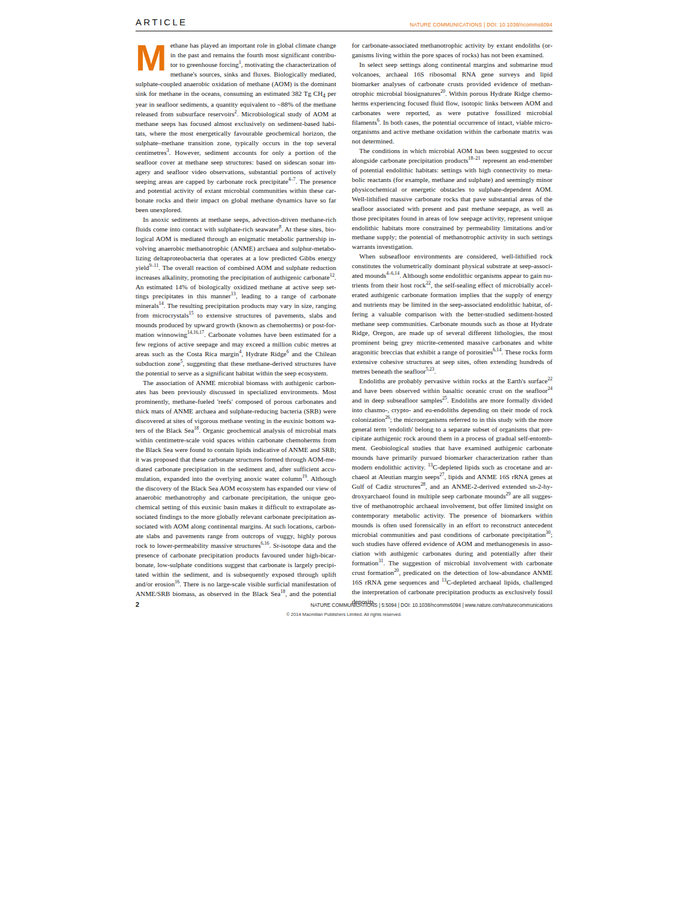ARTICLE
NATURE COMMUNICATIONS | DOI: 10.1038/ncomms6094
Methane has played an important role in global climate change in the past and remains the fourth most significant contributor to greenhouse forcing1, motivating the characterization of methane's sources, sinks and fluxes. Biologically mediated, sulphate-coupled anaerobic oxidation of methane (AOM) is the dominant sink for methane in the oceans, consuming an estimated 382 Tg CH4 per year in seafloor sediments, a quantity equivalent to ~88% of the methane released from subsurface reservoirs2. Microbiological study of AOM at methane seeps has focused almost exclusively on sediment-based habitats, where the most energetically favourable geochemical horizon, the sulphate–methane transition zone, typically occurs in the top several centimetres3. However, sediment accounts for only a portion of the seafloor cover at methane seep structures: based on sidescan sonar imagery and seafloor video observations, substantial portions of actively seeping areas are capped by carbonate rock precipitate4–7. The presence and potential activity of extant microbial communities within these carbonate rocks and their impact on global methane dynamics have so far been unexplored.
In anoxic sediments at methane seeps, advection-driven methane-rich fluids come into contact with sulphate-rich seawater8. At these sites, biological AOM is mediated through an enigmatic metabolic partnership involving anaerobic methanotrophic (ANME) archaea and sulphur-metabolizing deltaproteobacteria that operates at a low predicted Gibbs energy yield9–11. The overall reaction of combined AOM and sulphate reduction increases alkalinity, promoting the precipitation of authigenic carbonate12. An estimated 14% of biologically oxidized methane at active seep settings precipitates in this manner13, leading to a range of carbonate minerals14. The resulting precipitation products may vary in size, ranging from microcrystals15 to extensive structures of pavements, slabs and mounds produced by upward growth (known as chemoherms) or post-formation winnowing14,16,17. Carbonate volumes have been estimated for a few regions of active seepage and may exceed a million cubic metres at areas such as the Costa Rica margin4, Hydrate Ridge6 and the Chilean subduction zone5, suggesting that these methane-derived structures have the potential to serve as a significant habitat within the seep ecosystem.
The association of ANME microbial biomass with authigenic carbonates has been previously discussed in specialized environments. Most prominently, methane-fueled 'reefs' composed of porous carbonates and thick mats of ANME archaea and sulphate-reducing bacteria (SRB) were discovered at sites of vigorous methane venting in the euxinic bottom waters of the Black Sea18. Organic geochemical analysis of microbial mats within centimetre-scale void spaces within carbonate chemoherms from the Black Sea were found to contain lipids indicative of ANME and SRB; it was proposed that these carbonate structures formed through AOM-mediated carbonate precipitation in the sediment and, after sufficient accumulation, expanded into the overlying anoxic water column19. Although the discovery of the Black Sea AOM ecosystem has expanded our view of anaerobic methanotrophy and carbonate precipitation, the unique geochemical setting of this euxinic basin makes it difficult to extrapolate associated findings to the more globally relevant carbonate precipitation associated with AOM along continental margins. At such locations, carbonate slabs and pavements range from outcrops of vuggy, highly porous rock to lower-permeability massive structures6,16. Sr-isotope data and the presence of carbonate precipitation products favoured under high-bicarbonate, low-sulphate conditions suggest that carbonate is largely precipitated within the sediment, and is subsequently exposed through uplift and/or erosion16. There is no large-scale visible surficial manifestation of ANME/SRB biomass, as observed in the Black Sea18, and the potential for carbonate-associated methanotrophic activity by extant endoliths (organisms living within the pore spaces of rocks) has not been examined.
In select seep settings along continental margins and submarine mud volcanoes, archaeal 16S ribosomal RNA gene surveys and lipid biomarker analyses of carbonate crusts provided evidence of methanotrophic microbial biosignatures20. Within porous Hydrate Ridge chemoherms experiencing focused fluid flow, isotopic links between AOM and carbonates were reported, as were putative fossilized microbial filaments6. In both cases, the potential occurrence of intact, viable microorganisms and active methane oxidation within the carbonate matrix was not determined.
The conditions in which microbial AOM has been suggested to occur alongside carbonate precipitation products18–21 represent an end-member of potential endolithic habitats: settings with high connectivity to metabolic reactants (for example, methane and sulphate) and seemingly minor physicochemical or energetic obstacles to sulphate-dependent AOM. Well-lithified massive carbonate rocks that pave substantial areas of the seafloor associated with present and past methane seepage, as well as those precipitates found in areas of low seepage activity, represent unique endolithic habitats more constrained by permeability limitations and/or methane supply; the potential of methanotrophic activity in such settings warrants investigation.
When subseafloor environments are considered, well-lithified rock constitutes the volumetrically dominant physical substrate at seep-associated mounds4–6,14. Although some endolithic organisms appear to gain nutrients from their host rock22, the self-sealing effect of microbially accelerated authigenic carbonate formation implies that the supply of energy and nutrients may be limited in the seep-associated endolithic habitat, offering a valuable comparison with the better-studied sediment-hosted methane seep communities. Carbonate mounds such as those at Hydrate Ridge, Oregon, are made up of several different lithologies, the most prominent being grey micrite-cemented massive carbonates and white aragonitic breccias that exhibit a range of porosities6,14. These rocks form extensive cohesive structures at seep sites, often extending hundreds of metres beneath the seafloor5,23.
Endoliths are probably pervasive within rocks at the Earth's surface22 and have been observed within basaltic oceanic crust on the seafloor24 and in deep subseafloor samples25. Endoliths are more formally divided into chasmo-, crypto- and eu-endoliths depending on their mode of rock colonization26; the microorganisms referred to in this study with the more general term 'endolith' belong to a separate subset of organisms that precipitate authigenic rock around them in a process of gradual self-entombment. Geobiological studies that have examined authigenic carbonate mounds have primarily pursued biomarker characterization rather than modern endolithic activity. 13C-depleted lipids such as crocetane and archaeol at Aleutian margin seeps27, lipids and ANME 16S rRNA genes at Gulf of Cadiz structures28, and an ANME-2-derived extended sn-2-hydroxyarchaeol found in multiple seep carbonate mounds29 are all suggestive of methanotrophic archaeal involvement, but offer limited insight on contemporary metabolic activity. The presence of biomarkers within mounds is often used forensically in an effort to reconstruct antecedent microbial communities and past conditions of carbonate precipitation30; such studies have offered evidence of AOM and methanogenesis in association with authigenic carbonates during and potentially after their formation31. The suggestion of microbial involvement with carbonate crust formation20, predicated on the detection of low-abundance ANME 16S rRNA gene sequences and 13C-depleted archaeal lipids, challenged the interpretation of carbonate precipitation products as exclusively fossil deposits.
2 NATURE COMMUNICATIONS | 5:5094 | DOI: 10.1038/ncomms6094 | www.nature.com/naturecommunications
© 2014 Macmillan Publishers Limited. All rights reserved.